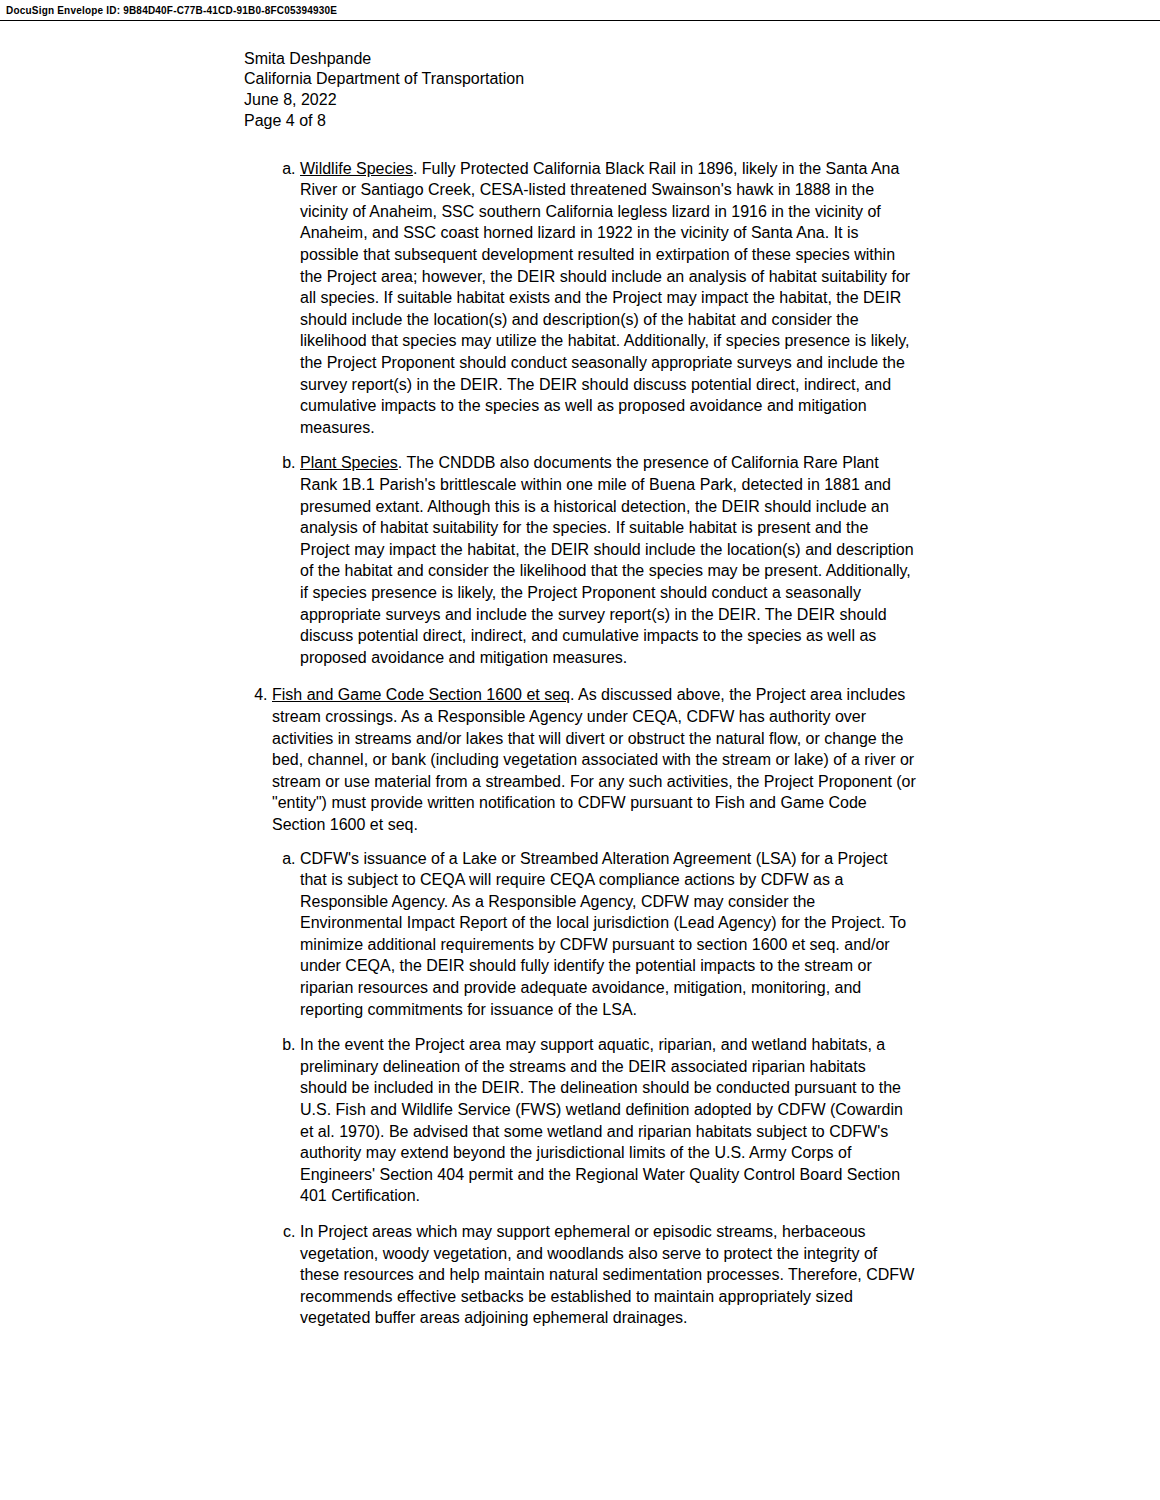DocuSign Envelope ID: 9B84D40F-C77B-41CD-91B0-8FC05394930E
Smita Deshpande
California Department of Transportation
June 8, 2022
Page 4 of 8
Wildlife Species. Fully Protected California Black Rail in 1896, likely in the Santa Ana River or Santiago Creek, CESA-listed threatened Swainson's hawk in 1888 in the vicinity of Anaheim, SSC southern California legless lizard in 1916 in the vicinity of Anaheim, and SSC coast horned lizard in 1922 in the vicinity of Santa Ana. It is possible that subsequent development resulted in extirpation of these species within the Project area; however, the DEIR should include an analysis of habitat suitability for all species. If suitable habitat exists and the Project may impact the habitat, the DEIR should include the location(s) and description(s) of the habitat and consider the likelihood that species may utilize the habitat. Additionally, if species presence is likely, the Project Proponent should conduct seasonally appropriate surveys and include the survey report(s) in the DEIR. The DEIR should discuss potential direct, indirect, and cumulative impacts to the species as well as proposed avoidance and mitigation measures.
Plant Species. The CNDDB also documents the presence of California Rare Plant Rank 1B.1 Parish's brittlescale within one mile of Buena Park, detected in 1881 and presumed extant. Although this is a historical detection, the DEIR should include an analysis of habitat suitability for the species. If suitable habitat is present and the Project may impact the habitat, the DEIR should include the location(s) and description of the habitat and consider the likelihood that the species may be present. Additionally, if species presence is likely, the Project Proponent should conduct a seasonally appropriate surveys and include the survey report(s) in the DEIR. The DEIR should discuss potential direct, indirect, and cumulative impacts to the species as well as proposed avoidance and mitigation measures.
Fish and Game Code Section 1600 et seq. As discussed above, the Project area includes stream crossings. As a Responsible Agency under CEQA, CDFW has authority over activities in streams and/or lakes that will divert or obstruct the natural flow, or change the bed, channel, or bank (including vegetation associated with the stream or lake) of a river or stream or use material from a streambed. For any such activities, the Project Proponent (or "entity") must provide written notification to CDFW pursuant to Fish and Game Code Section 1600 et seq.
CDFW's issuance of a Lake or Streambed Alteration Agreement (LSA) for a Project that is subject to CEQA will require CEQA compliance actions by CDFW as a Responsible Agency. As a Responsible Agency, CDFW may consider the Environmental Impact Report of the local jurisdiction (Lead Agency) for the Project. To minimize additional requirements by CDFW pursuant to section 1600 et seq. and/or under CEQA, the DEIR should fully identify the potential impacts to the stream or riparian resources and provide adequate avoidance, mitigation, monitoring, and reporting commitments for issuance of the LSA.
In the event the Project area may support aquatic, riparian, and wetland habitats, a preliminary delineation of the streams and the DEIR associated riparian habitats should be included in the DEIR. The delineation should be conducted pursuant to the U.S. Fish and Wildlife Service (FWS) wetland definition adopted by CDFW (Cowardin et al. 1970). Be advised that some wetland and riparian habitats subject to CDFW's authority may extend beyond the jurisdictional limits of the U.S. Army Corps of Engineers' Section 404 permit and the Regional Water Quality Control Board Section 401 Certification.
In Project areas which may support ephemeral or episodic streams, herbaceous vegetation, woody vegetation, and woodlands also serve to protect the integrity of these resources and help maintain natural sedimentation processes. Therefore, CDFW recommends effective setbacks be established to maintain appropriately sized vegetated buffer areas adjoining ephemeral drainages.